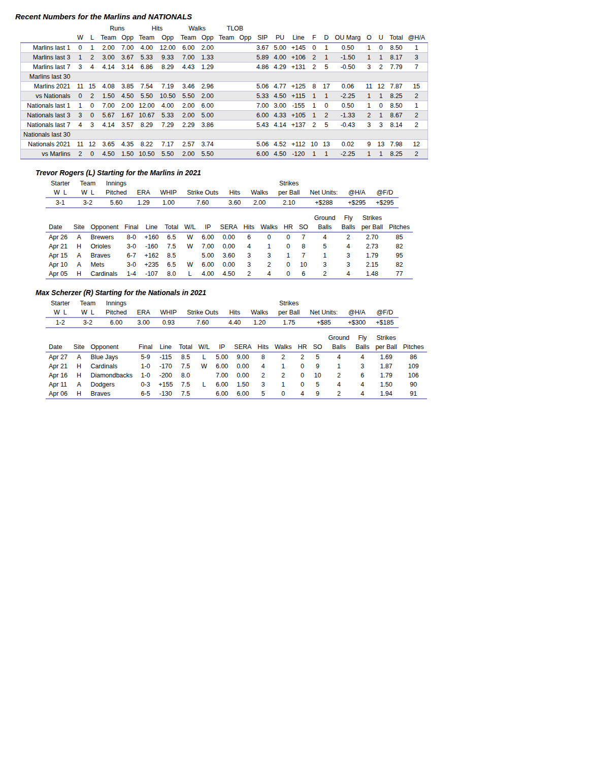Recent Numbers for the Marlins and NATIONALS
| | | | Runs | Hits | Walks | TLOB | | | | | | | | | | |
| --- | --- | --- | --- | --- | --- | --- | --- | --- | --- | --- | --- | --- | --- | --- | --- | --- |
| | W | L | Team | Opp | Team | Opp | Team | Opp | Team | Opp | SIP | PU | Line | F | D | OU Marg | O | U | Total | @H/A |
| Marlins last 1 | 0 | 1 | 2.00 | 7.00 | 4.00 | 12.00 | 6.00 | 2.00 | | | 3.67 | 5.00 | +145 | 0 | 1 | 0.50 | 1 | 0 | 8.50 | 1 |
| Marlins last 3 | 1 | 2 | 3.00 | 3.67 | 5.33 | 9.33 | 7.00 | 1.33 | | | 5.89 | 4.00 | +106 | 2 | 1 | -1.50 | 1 | 1 | 8.17 | 3 |
| Marlins last 7 | 3 | 4 | 4.14 | 3.14 | 6.86 | 8.29 | 4.43 | 1.29 | | | 4.86 | 4.29 | +131 | 2 | 5 | -0.50 | 3 | 2 | 7.79 | 7 |
| Marlins last 30 | | | | | | | | | | | | | | | | | | | | |
| Marlins 2021 | 11 | 15 | 4.08 | 3.85 | 7.54 | 7.19 | 3.46 | 2.96 | | | 5.06 | 4.77 | +125 | 8 | 17 | 0.06 | 11 | 12 | 7.87 | 15 |
| vs Nationals | 0 | 2 | 1.50 | 4.50 | 5.50 | 10.50 | 5.50 | 2.00 | | | 5.33 | 4.50 | +115 | 1 | 1 | -2.25 | 1 | 1 | 8.25 | 2 |
| Nationals last 1 | 1 | 0 | 7.00 | 2.00 | 12.00 | 4.00 | 2.00 | 6.00 | | | 7.00 | 3.00 | -155 | 1 | 0 | 0.50 | 1 | 0 | 8.50 | 1 |
| Nationals last 3 | 3 | 0 | 5.67 | 1.67 | 10.67 | 5.33 | 2.00 | 5.00 | | | 6.00 | 4.33 | +105 | 1 | 2 | -1.33 | 2 | 1 | 8.67 | 2 |
| Nationals last 7 | 4 | 3 | 4.14 | 3.57 | 8.29 | 7.29 | 2.29 | 3.86 | | | 5.43 | 4.14 | +137 | 2 | 5 | -0.43 | 3 | 3 | 8.14 | 2 |
| Nationals last 30 | | | | | | | | | | | | | | | | | | | | |
| Nationals 2021 | 11 | 12 | 3.65 | 4.35 | 8.22 | 7.17 | 2.57 | 3.74 | | | 5.06 | 4.52 | +112 | 10 | 13 | 0.02 | 9 | 13 | 7.98 | 12 |
| vs Marlins | 2 | 0 | 4.50 | 1.50 | 10.50 | 5.50 | 2.00 | 5.50 | | | 6.00 | 4.50 | -120 | 1 | 1 | -2.25 | 1 | 1 | 8.25 | 2 |
Trevor Rogers (L) Starting for the Marlins in 2021
| Starter | Team | Innings | | | | | | Strikes | | | |
| --- | --- | --- | --- | --- | --- | --- | --- | --- | --- | --- | --- |
| W L | W L | Pitched | ERA | WHIP | Strike Outs | Hits | Walks | per Ball | Net Units: | @H/A | @F/D |
| 3-1 | 3-2 | 5.60 | 1.29 | 1.00 | 7.60 | 3.60 | 2.00 | 2.10 | +$288 | +$295 | +$295 |
| | | | | | | | | | | | | | Ground | Fly | Strikes | |
| --- | --- | --- | --- | --- | --- | --- | --- | --- | --- | --- | --- | --- | --- | --- | --- | --- |
| Date | Site | Opponent | Final | Line | Total | W/L | IP | SERA | Hits | Walks | HR | SO | Balls | Balls | per Ball | Pitches |
| Apr 26 | A | Brewers | 8-0 | +160 | 6.5 | W | 6.00 | 0.00 | 6 | 0 | 0 | 7 | 4 | 2 | 2.70 | 85 |
| Apr 21 | H | Orioles | 3-0 | -160 | 7.5 | W | 7.00 | 0.00 | 4 | 1 | 0 | 8 | 5 | 4 | 2.73 | 82 |
| Apr 15 | A | Braves | 6-7 | +162 | 8.5 | | 5.00 | 3.60 | 3 | 3 | 1 | 7 | 1 | 3 | 1.79 | 95 |
| Apr 10 | A | Mets | 3-0 | +235 | 6.5 | W | 6.00 | 0.00 | 3 | 2 | 0 | 10 | 3 | 3 | 2.15 | 82 |
| Apr 05 | H | Cardinals | 1-4 | -107 | 8.0 | L | 4.00 | 4.50 | 2 | 4 | 0 | 6 | 2 | 4 | 1.48 | 77 |
Max Scherzer (R) Starting for the Nationals in 2021
| Starter | Team | Innings | | | | | | Strikes | | | |
| --- | --- | --- | --- | --- | --- | --- | --- | --- | --- | --- | --- |
| W L | W L | Pitched | ERA | WHIP | Strike Outs | Hits | Walks | per Ball | Net Units: | @H/A | @F/D |
| 1-2 | 3-2 | 6.00 | 3.00 | 0.93 | 7.60 | 4.40 | 1.20 | 1.75 | +$85 | +$300 | +$185 |
| | | | | | | | | | | | | | Ground | Fly | Strikes | |
| --- | --- | --- | --- | --- | --- | --- | --- | --- | --- | --- | --- | --- | --- | --- | --- | --- |
| Date | Site | Opponent | Final | Line | Total | W/L | IP | SERA | Hits | Walks | HR | SO | Balls | Balls | per Ball | Pitches |
| Apr 27 | A | Blue Jays | 5-9 | -115 | 8.5 | L | 5.00 | 9.00 | 8 | 2 | 2 | 5 | 4 | 4 | 1.69 | 86 |
| Apr 21 | H | Cardinals | 1-0 | -170 | 7.5 | W | 6.00 | 0.00 | 4 | 1 | 0 | 9 | 1 | 3 | 1.87 | 109 |
| Apr 16 | H | Diamondbacks | 1-0 | -200 | 8.0 | | 7.00 | 0.00 | 2 | 2 | 0 | 10 | 2 | 6 | 1.79 | 106 |
| Apr 11 | A | Dodgers | 0-3 | +155 | 7.5 | L | 6.00 | 1.50 | 3 | 1 | 0 | 5 | 4 | 4 | 1.50 | 90 |
| Apr 06 | H | Braves | 6-5 | -130 | 7.5 | | 6.00 | 6.00 | 5 | 0 | 4 | 9 | 2 | 4 | 1.94 | 91 |